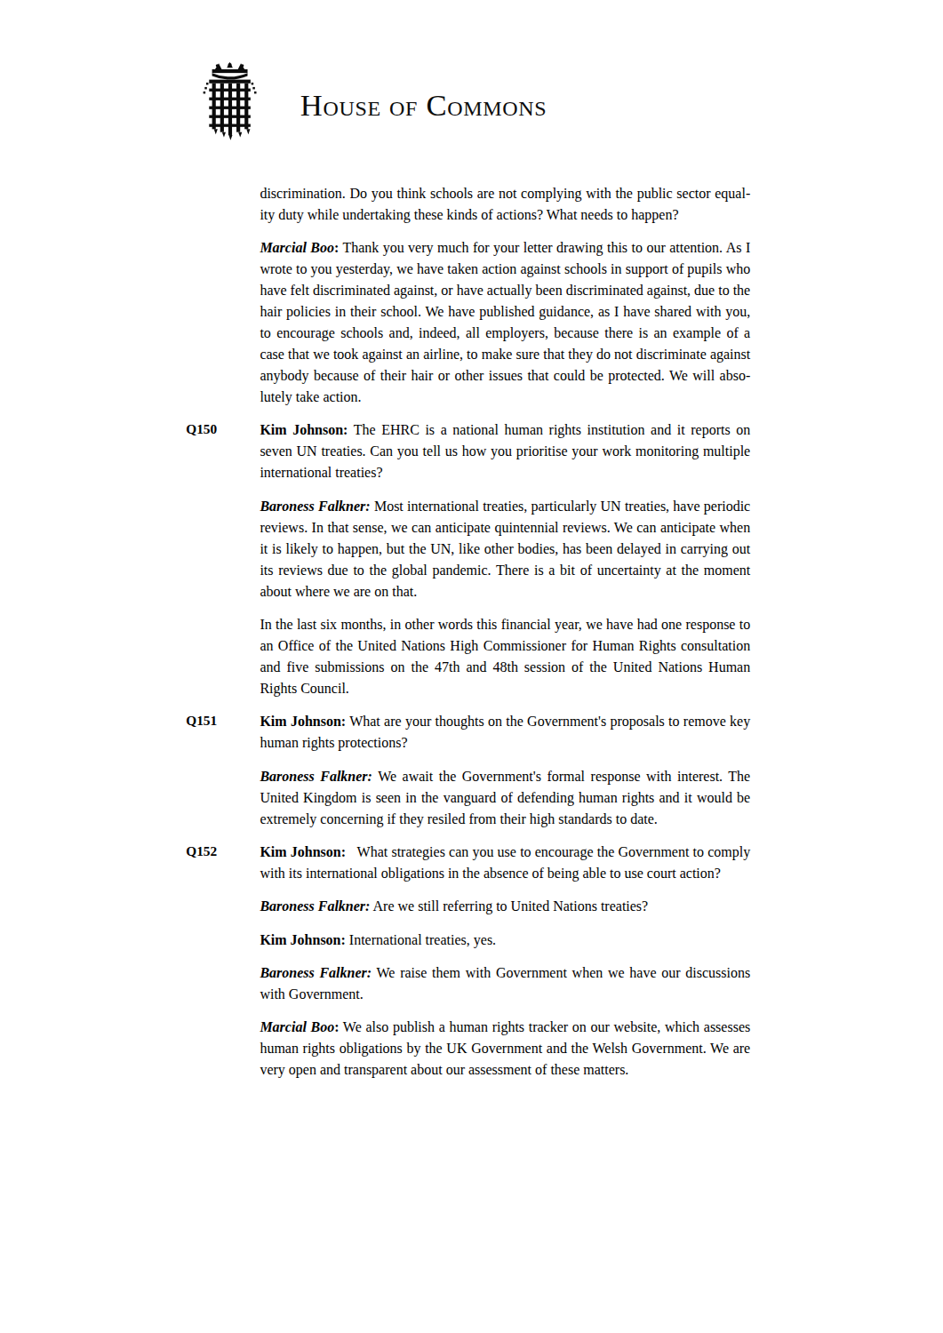House of Commons
discrimination. Do you think schools are not complying with the public sector equality duty while undertaking these kinds of actions? What needs to happen?
Marcial Boo: Thank you very much for your letter drawing this to our attention. As I wrote to you yesterday, we have taken action against schools in support of pupils who have felt discriminated against, or have actually been discriminated against, due to the hair policies in their school. We have published guidance, as I have shared with you, to encourage schools and, indeed, all employers, because there is an example of a case that we took against an airline, to make sure that they do not discriminate against anybody because of their hair or other issues that could be protected. We will absolutely take action.
Q150
Kim Johnson: The EHRC is a national human rights institution and it reports on seven UN treaties. Can you tell us how you prioritise your work monitoring multiple international treaties?
Baroness Falkner: Most international treaties, particularly UN treaties, have periodic reviews. In that sense, we can anticipate quintennial reviews. We can anticipate when it is likely to happen, but the UN, like other bodies, has been delayed in carrying out its reviews due to the global pandemic. There is a bit of uncertainty at the moment about where we are on that.
In the last six months, in other words this financial year, we have had one response to an Office of the United Nations High Commissioner for Human Rights consultation and five submissions on the 47th and 48th session of the United Nations Human Rights Council.
Q151
Kim Johnson: What are your thoughts on the Government's proposals to remove key human rights protections?
Baroness Falkner: We await the Government's formal response with interest. The United Kingdom is seen in the vanguard of defending human rights and it would be extremely concerning if they resiled from their high standards to date.
Q152
Kim Johnson: What strategies can you use to encourage the Government to comply with its international obligations in the absence of being able to use court action?
Baroness Falkner: Are we still referring to United Nations treaties?
Kim Johnson: International treaties, yes.
Baroness Falkner: We raise them with Government when we have our discussions with Government.
Marcial Boo: We also publish a human rights tracker on our website, which assesses human rights obligations by the UK Government and the Welsh Government. We are very open and transparent about our assessment of these matters.